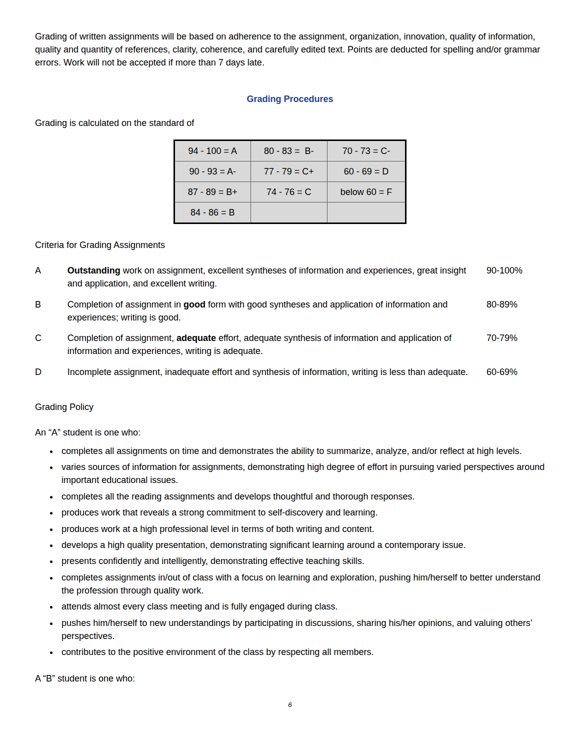Grading of written assignments will be based on adherence to the assignment, organization, innovation, quality of information, quality and quantity of references, clarity, coherence, and carefully edited text. Points are deducted for spelling and/or grammar errors. Work will not be accepted if more than 7 days late.
Grading Procedures
Grading is calculated on the standard of
| 94 - 100 = A | 80 - 83 = B- | 70 - 73 = C- |
| 90 - 93 = A- | 77 - 79 = C+ | 60 - 69 = D |
| 87 - 89 = B+ | 74 - 76 = C | below 60 = F |
| 84 - 86 = B | | |
Criteria for Grading Assignments
| A | Outstanding work on assignment, excellent syntheses of information and experiences, great insight and application, and excellent writing. | 90-100% |
| B | Completion of assignment in good form with good syntheses and application of information and experiences; writing is good. | 80-89% |
| C | Completion of assignment, adequate effort, adequate synthesis of information and application of information and experiences, writing is adequate. | 70-79% |
| D | Incomplete assignment, inadequate effort and synthesis of information, writing is less than adequate. | 60-69% |
Grading Policy
An “A” student is one who:
completes all assignments on time and demonstrates the ability to summarize, analyze, and/or reflect at high levels.
varies sources of information for assignments, demonstrating high degree of effort in pursuing varied perspectives around important educational issues.
completes all the reading assignments and develops thoughtful and thorough responses.
produces work that reveals a strong commitment to self-discovery and learning.
produces work at a high professional level in terms of both writing and content.
develops a high quality presentation, demonstrating significant learning around a contemporary issue.
presents confidently and intelligently, demonstrating effective teaching skills.
completes assignments in/out of class with a focus on learning and exploration, pushing him/herself to better understand the profession through quality work.
attends almost every class meeting and is fully engaged during class.
pushes him/herself to new understandings by participating in discussions, sharing his/her opinions, and valuing others’ perspectives.
contributes to the positive environment of the class by respecting all members.
A “B” student is one who:
6